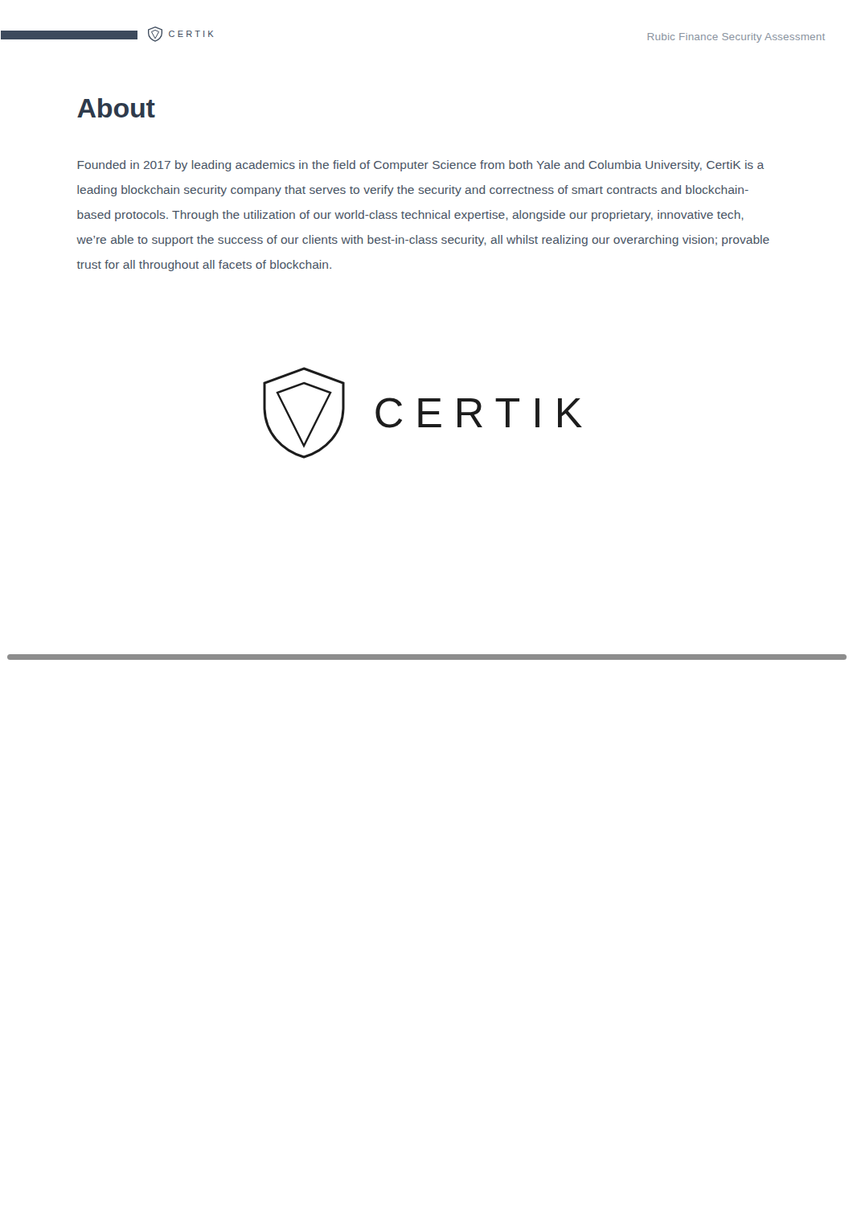CERTIK
Rubic Finance Security Assessment
About
Founded in 2017 by leading academics in the field of Computer Science from both Yale and Columbia University, CertiK is a leading blockchain security company that serves to verify the security and correctness of smart contracts and blockchain-based protocols. Through the utilization of our world-class technical expertise, alongside our proprietary, innovative tech, we’re able to support the success of our clients with best-in-class security, all whilst realizing our overarching vision; provable trust for all throughout all facets of blockchain.
CERTIK